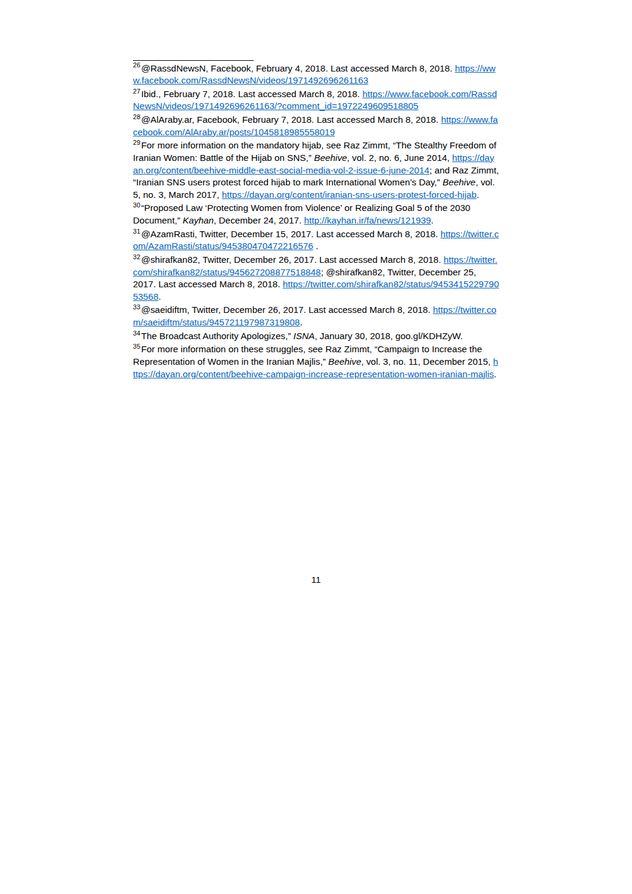26@RassdNewsN, Facebook, February 4, 2018. Last accessed March 8, 2018. https://www.facebook.com/RassdNewsN/videos/1971492696261163
27Ibid., February 7, 2018. Last accessed March 8, 2018. https://www.facebook.com/RassdNewsN/videos/1971492696261163/?comment_id=1972249609518805
28@AlAraby.ar, Facebook, February 7, 2018. Last accessed March 8, 2018. https://www.facebook.com/AlAraby.ar/posts/1045818985558019
29For more information on the mandatory hijab, see Raz Zimmt, “The Stealthy Freedom of Iranian Women: Battle of the Hijab on SNS,” Beehive, vol. 2, no. 6, June 2014, https://dayan.org/content/beehive-middle-east-social-media-vol-2-issue-6-june-2014; and Raz Zimmt, “Iranian SNS users protest forced hijab to mark International Women’s Day,” Beehive, vol. 5, no. 3, March 2017, https://dayan.org/content/iranian-sns-users-protest-forced-hijab.
30“Proposed Law ‘Protecting Women from Violence’ or Realizing Goal 5 of the 2030 Document,” Kayhan, December 24, 2017. http://kayhan.ir/fa/news/121939.
31@AzamRasti, Twitter, December 15, 2017. Last accessed March 8, 2018. https://twitter.com/AzamRasti/status/945380470472216576 .
32@shirafkan82, Twitter, December 26, 2017. Last accessed March 8, 2018. https://twitter.com/shirafkan82/status/945627208877518848; @shirafkan82, Twitter, December 25, 2017. Last accessed March 8, 2018. https://twitter.com/shirafkan82/status/945341522979053568.
33@saeidiftm, Twitter, December 26, 2017. Last accessed March 8, 2018. https://twitter.com/saeidiftm/status/945721197987319808.
34The Broadcast Authority Apologizes,” ISNA, January 30, 2018, goo.gl/KDHZyW.
35For more information on these struggles, see Raz Zimmt, “Campaign to Increase the Representation of Women in the Iranian Majlis,” Beehive, vol. 3, no. 11, December 2015, https://dayan.org/content/beehive-campaign-increase-representation-women-iranian-majlis.
11